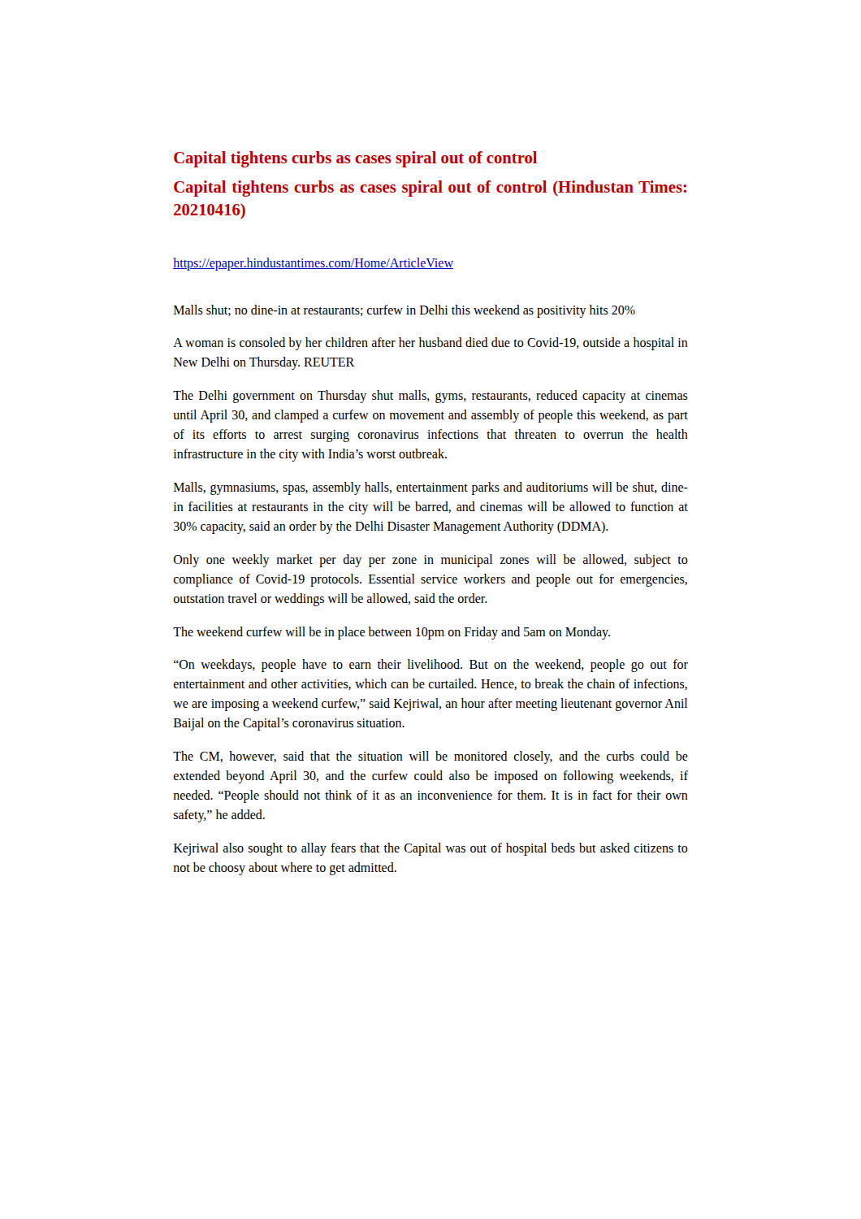Capital tightens curbs as cases spiral out of control
Capital tightens curbs as cases spiral out of control (Hindustan Times: 20210416)
https://epaper.hindustantimes.com/Home/ArticleView
Malls shut; no dine-in at restaurants; curfew in Delhi this weekend as positivity hits 20%
A woman is consoled by her children after her husband died due to Covid-19, outside a hospital in New Delhi on Thursday. REUTER
The Delhi government on Thursday shut malls, gyms, restaurants, reduced capacity at cinemas until April 30, and clamped a curfew on movement and assembly of people this weekend, as part of its efforts to arrest surging coronavirus infections that threaten to overrun the health infrastructure in the city with India’s worst outbreak.
Malls, gymnasiums, spas, assembly halls, entertainment parks and auditoriums will be shut, dine-in facilities at restaurants in the city will be barred, and cinemas will be allowed to function at 30% capacity, said an order by the Delhi Disaster Management Authority (DDMA).
Only one weekly market per day per zone in municipal zones will be allowed, subject to compliance of Covid-19 protocols. Essential service workers and people out for emergencies, outstation travel or weddings will be allowed, said the order.
The weekend curfew will be in place between 10pm on Friday and 5am on Monday.
“On weekdays, people have to earn their livelihood. But on the weekend, people go out for entertainment and other activities, which can be curtailed. Hence, to break the chain of infections, we are imposing a weekend curfew,” said Kejriwal, an hour after meeting lieutenant governor Anil Baijal on the Capital’s coronavirus situation.
The CM, however, said that the situation will be monitored closely, and the curbs could be extended beyond April 30, and the curfew could also be imposed on following weekends, if needed. “People should not think of it as an inconvenience for them. It is in fact for their own safety,” he added.
Kejriwal also sought to allay fears that the Capital was out of hospital beds but asked citizens to not be choosy about where to get admitted.